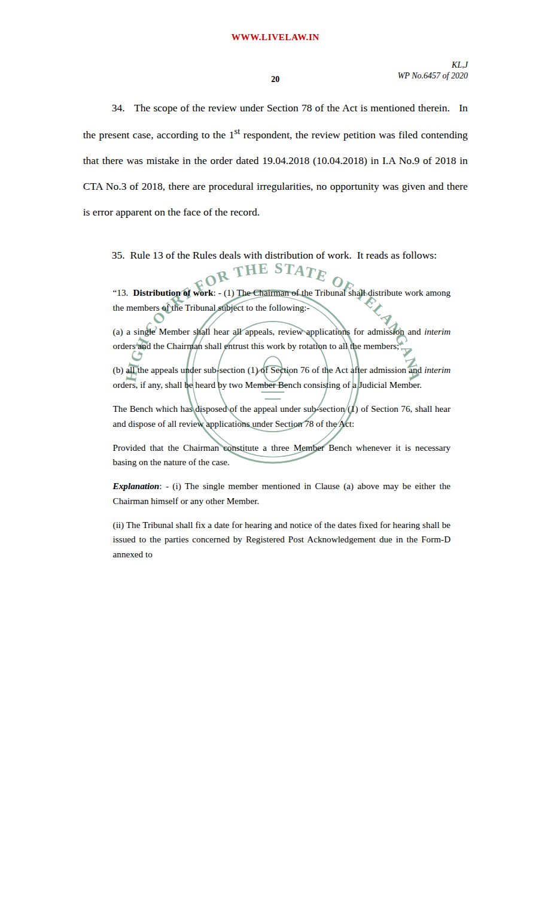WWW.LIVELAW.IN
KL,J
WP No.6457 of 2020
20
HIGH COURT FOR THE STATE OF TELANGANA HYDERABAD
34. The scope of the review under Section 78 of the Act is mentioned therein. In the present case, according to the 1st respondent, the review petition was filed contending that there was mistake in the order dated 19.04.2018 (10.04.2018) in I.A No.9 of 2018 in CTA No.3 of 2018, there are procedural irregularities, no opportunity was given and there is error apparent on the face of the record.
35. Rule 13 of the Rules deals with distribution of work. It reads as follows:
“13. Distribution of work: - (1) The Chairman of the Tribunal shall distribute work among the members of the Tribunal subject to the following:-
(a) a single Member shall hear all appeals, review applications for admission and interim orders and the Chairman shall entrust this work by rotation to all the members;
(b) all the appeals under sub-section (1) of Section 76 of the Act after admission and interim orders, if any, shall be heard by two Member Bench consisting of a Judicial Member.
The Bench which has disposed of the appeal under sub-section (1) of Section 76, shall hear and dispose of all review applications under Section 78 of the Act:
Provided that the Chairman constitute a three Member Bench whenever it is necessary basing on the nature of the case.
Explanation: - (i) The single member mentioned in Clause (a) above may be either the Chairman himself or any other Member.
(ii) The Tribunal shall fix a date for hearing and notice of the dates fixed for hearing shall be issued to the parties concerned by Registered Post Acknowledgement due in the Form-D annexed to